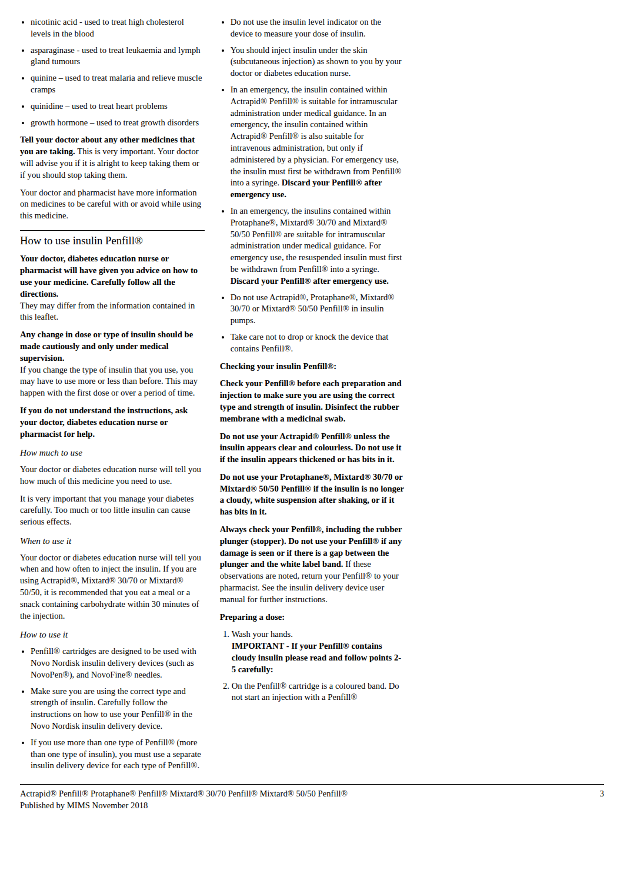nicotinic acid - used to treat high cholesterol levels in the blood
asparaginase - used to treat leukaemia and lymph gland tumours
quinine – used to treat malaria and relieve muscle cramps
quinidine – used to treat heart problems
growth hormone – used to treat growth disorders
Tell your doctor about any other medicines that you are taking. This is very important. Your doctor will advise you if it is alright to keep taking them or if you should stop taking them.
Your doctor and pharmacist have more information on medicines to be careful with or avoid while using this medicine.
How to use insulin Penfill®
Your doctor, diabetes education nurse or pharmacist will have given you advice on how to use your medicine. Carefully follow all the directions.
They may differ from the information contained in this leaflet.
Any change in dose or type of insulin should be made cautiously and only under medical supervision.
If you change the type of insulin that you use, you may have to use more or less than before. This may happen with the first dose or over a period of time.
If you do not understand the instructions, ask your doctor, diabetes education nurse or pharmacist for help.
How much to use
Your doctor or diabetes education nurse will tell you how much of this medicine you need to use.
It is very important that you manage your diabetes carefully. Too much or too little insulin can cause serious effects.
When to use it
Your doctor or diabetes education nurse will tell you when and how often to inject the insulin. If you are using Actrapid®, Mixtard® 30/70 or Mixtard® 50/50, it is recommended that you eat a meal or a snack containing carbohydrate within 30 minutes of the injection.
How to use it
Penfill® cartridges are designed to be used with Novo Nordisk insulin delivery devices (such as NovoPen®), and NovoFine® needles.
Make sure you are using the correct type and strength of insulin. Carefully follow the instructions on how to use your Penfill® in the Novo Nordisk insulin delivery device.
If you use more than one type of Penfill® (more than one type of insulin), you must use a separate insulin delivery device for each type of Penfill®.
Do not use the insulin level indicator on the device to measure your dose of insulin.
You should inject insulin under the skin (subcutaneous injection) as shown to you by your doctor or diabetes education nurse.
In an emergency, the insulin contained within Actrapid® Penfill® is suitable for intramuscular administration under medical guidance. In an emergency, the insulin contained within Actrapid® Penfill® is also suitable for intravenous administration, but only if administered by a physician. For emergency use, the insulin must first be withdrawn from Penfill® into a syringe. Discard your Penfill® after emergency use.
In an emergency, the insulins contained within Protaphane®, Mixtard® 30/70 and Mixtard® 50/50 Penfill® are suitable for intramuscular administration under medical guidance. For emergency use, the resuspended insulin must first be withdrawn from Penfill® into a syringe. Discard your Penfill® after emergency use.
Do not use Actrapid®, Protaphane®, Mixtard® 30/70 or Mixtard® 50/50 Penfill® in insulin pumps.
Take care not to drop or knock the device that contains Penfill®.
Checking your insulin Penfill®:
Check your Penfill® before each preparation and injection to make sure you are using the correct type and strength of insulin. Disinfect the rubber membrane with a medicinal swab.
Do not use your Actrapid® Penfill® unless the insulin appears clear and colourless. Do not use it if the insulin appears thickened or has bits in it.
Do not use your Protaphane®, Mixtard® 30/70 or Mixtard® 50/50 Penfill® if the insulin is no longer a cloudy, white suspension after shaking, or if it has bits in it.
Always check your Penfill®, including the rubber plunger (stopper). Do not use your Penfill® if any damage is seen or if there is a gap between the plunger and the white label band. If these observations are noted, return your Penfill® to your pharmacist. See the insulin delivery device user manual for further instructions.
Preparing a dose:
Wash your hands.
IMPORTANT - If your Penfill® contains cloudy insulin please read and follow points 2-5 carefully:
On the Penfill® cartridge is a coloured band. Do not start an injection with a Penfill®
Actrapid® Penfill® Protaphane® Penfill® Mixtard® 30/70 Penfill® Mixtard® 50/50 Penfill®
Published by MIMS November 2018
3